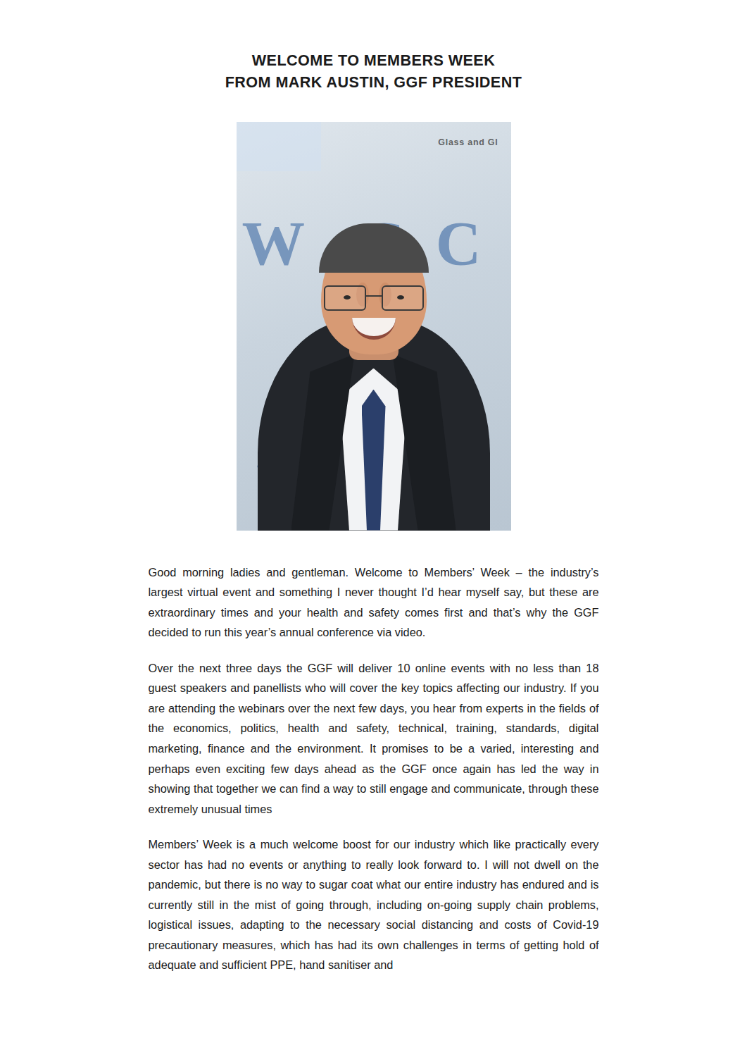Welcome to Members Week
from Mark Austin, GGF President
Glass and Gl W C C D er
Good morning ladies and gentleman. Welcome to Members’ Week – the industry’s largest virtual event and something I never thought I’d hear myself say, but these are extraordinary times and your health and safety comes first and that’s why the GGF decided to run this year’s annual conference via video.
Over the next three days the GGF will deliver 10 online events with no less than 18 guest speakers and panellists who will cover the key topics affecting our industry. If you are attending the webinars over the next few days, you hear from experts in the fields of the economics, politics, health and safety, technical, training, standards, digital marketing, finance and the environment. It promises to be a varied, interesting and perhaps even exciting few days ahead as the GGF once again has led the way in showing that together we can find a way to still engage and communicate, through these extremely unusual times
Members’ Week is a much welcome boost for our industry which like practically every sector has had no events or anything to really look forward to. I will not dwell on the pandemic, but there is no way to sugar coat what our entire industry has endured and is currently still in the mist of going through, including on-going supply chain problems, logistical issues, adapting to the necessary social distancing and costs of Covid-19 precautionary measures, which has had its own challenges in terms of getting hold of adequate and sufficient PPE, hand sanitiser and